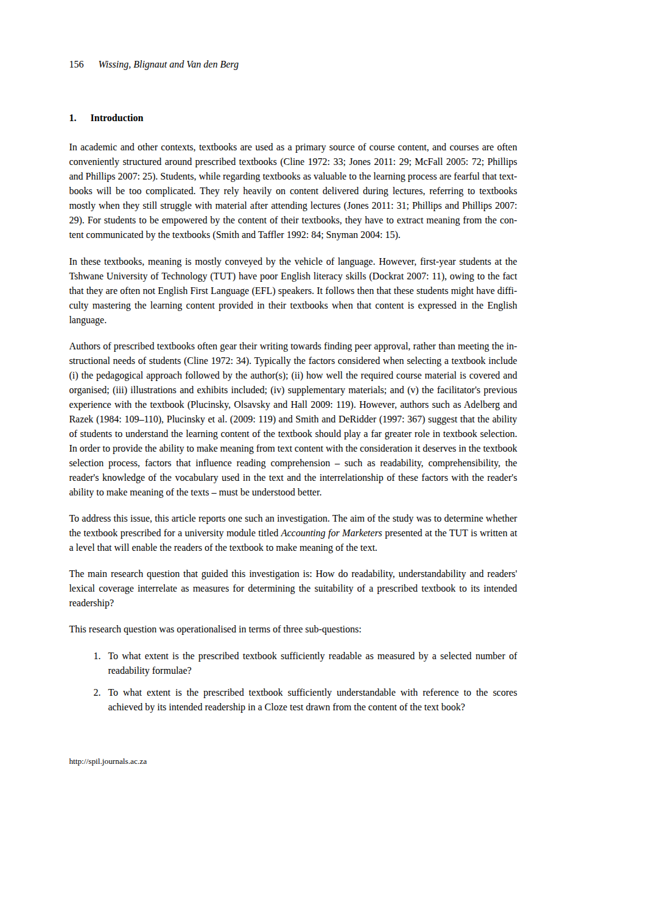156 Wissing, Blignaut and Van den Berg
1. Introduction
In academic and other contexts, textbooks are used as a primary source of course content, and courses are often conveniently structured around prescribed textbooks (Cline 1972: 33; Jones 2011: 29; McFall 2005: 72; Phillips and Phillips 2007: 25). Students, while regarding textbooks as valuable to the learning process are fearful that textbooks will be too complicated. They rely heavily on content delivered during lectures, referring to textbooks mostly when they still struggle with material after attending lectures (Jones 2011: 31; Phillips and Phillips 2007: 29). For students to be empowered by the content of their textbooks, they have to extract meaning from the content communicated by the textbooks (Smith and Taffler 1992: 84; Snyman 2004: 15).
In these textbooks, meaning is mostly conveyed by the vehicle of language. However, first-year students at the Tshwane University of Technology (TUT) have poor English literacy skills (Dockrat 2007: 11), owing to the fact that they are often not English First Language (EFL) speakers. It follows then that these students might have difficulty mastering the learning content provided in their textbooks when that content is expressed in the English language.
Authors of prescribed textbooks often gear their writing towards finding peer approval, rather than meeting the instructional needs of students (Cline 1972: 34). Typically the factors considered when selecting a textbook include (i) the pedagogical approach followed by the author(s); (ii) how well the required course material is covered and organised; (iii) illustrations and exhibits included; (iv) supplementary materials; and (v) the facilitator's previous experience with the textbook (Plucinsky, Olsavsky and Hall 2009: 119). However, authors such as Adelberg and Razek (1984: 109–110), Plucinsky et al. (2009: 119) and Smith and DeRidder (1997: 367) suggest that the ability of students to understand the learning content of the textbook should play a far greater role in textbook selection. In order to provide the ability to make meaning from text content with the consideration it deserves in the textbook selection process, factors that influence reading comprehension – such as readability, comprehensibility, the reader's knowledge of the vocabulary used in the text and the interrelationship of these factors with the reader's ability to make meaning of the texts – must be understood better.
To address this issue, this article reports one such an investigation. The aim of the study was to determine whether the textbook prescribed for a university module titled Accounting for Marketers presented at the TUT is written at a level that will enable the readers of the textbook to make meaning of the text.
The main research question that guided this investigation is: How do readability, understandability and readers' lexical coverage interrelate as measures for determining the suitability of a prescribed textbook to its intended readership?
This research question was operationalised in terms of three sub-questions:
To what extent is the prescribed textbook sufficiently readable as measured by a selected number of readability formulae?
To what extent is the prescribed textbook sufficiently understandable with reference to the scores achieved by its intended readership in a Cloze test drawn from the content of the text book?
http://spil.journals.ac.za